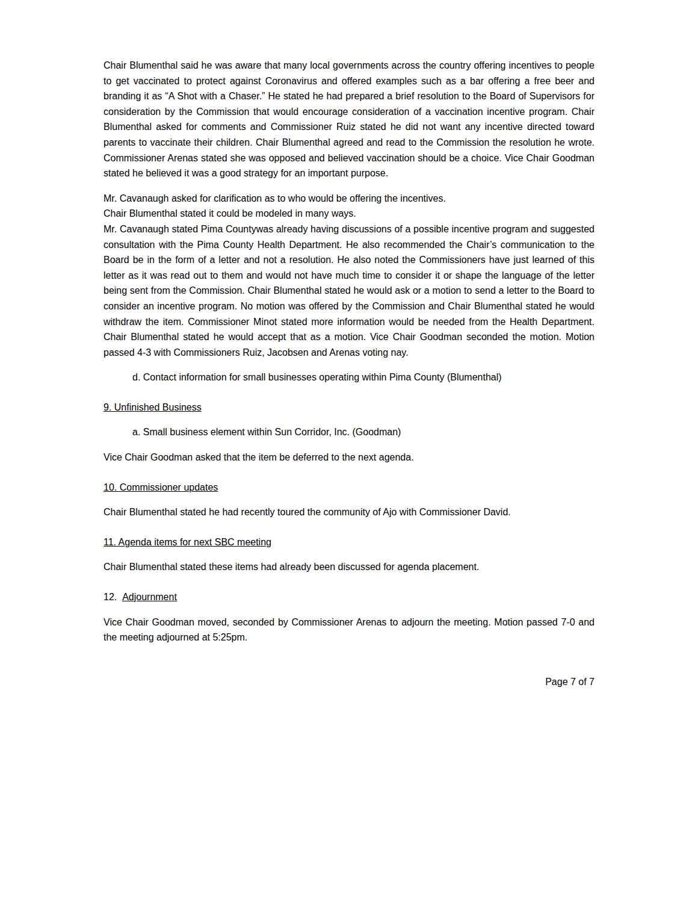Chair Blumenthal said he was aware that many local governments across the country offering incentives to people to get vaccinated to protect against Coronavirus and offered examples such as a bar offering a free beer and branding it as “A Shot with a Chaser.” He stated he had prepared a brief resolution to the Board of Supervisors for consideration by the Commission that would encourage consideration of a vaccination incentive program. Chair Blumenthal asked for comments and Commissioner Ruiz stated he did not want any incentive directed toward parents to vaccinate their children. Chair Blumenthal agreed and read to the Commission the resolution he wrote. Commissioner Arenas stated she was opposed and believed vaccination should be a choice. Vice Chair Goodman stated he believed it was a good strategy for an important purpose.
Mr. Cavanaugh asked for clarification as to who would be offering the incentives.
Chair Blumenthal stated it could be modeled in many ways.
Mr. Cavanaugh stated Pima Countywas already having discussions of a possible incentive program and suggested consultation with the Pima County Health Department. He also recommended the Chair’s communication to the Board be in the form of a letter and not a resolution. He also noted the Commissioners have just learned of this letter as it was read out to them and would not have much time to consider it or shape the language of the letter being sent from the Commission. Chair Blumenthal stated he would ask or a motion to send a letter to the Board to consider an incentive program. No motion was offered by the Commission and Chair Blumenthal stated he would withdraw the item. Commissioner Minot stated more information would be needed from the Health Department. Chair Blumenthal stated he would accept that as a motion. Vice Chair Goodman seconded the motion. Motion passed 4-3 with Commissioners Ruiz, Jacobsen and Arenas voting nay.
d. Contact information for small businesses operating within Pima County (Blumenthal)
9. Unfinished Business
a. Small business element within Sun Corridor, Inc. (Goodman)
Vice Chair Goodman asked that the item be deferred to the next agenda.
10. Commissioner updates
Chair Blumenthal stated he had recently toured the community of Ajo with Commissioner David.
11. Agenda items for next SBC meeting
Chair Blumenthal stated these items had already been discussed for agenda placement.
12. Adjournment
Vice Chair Goodman moved, seconded by Commissioner Arenas to adjourn the meeting. Motion passed 7-0 and the meeting adjourned at 5:25pm.
Page 7 of 7